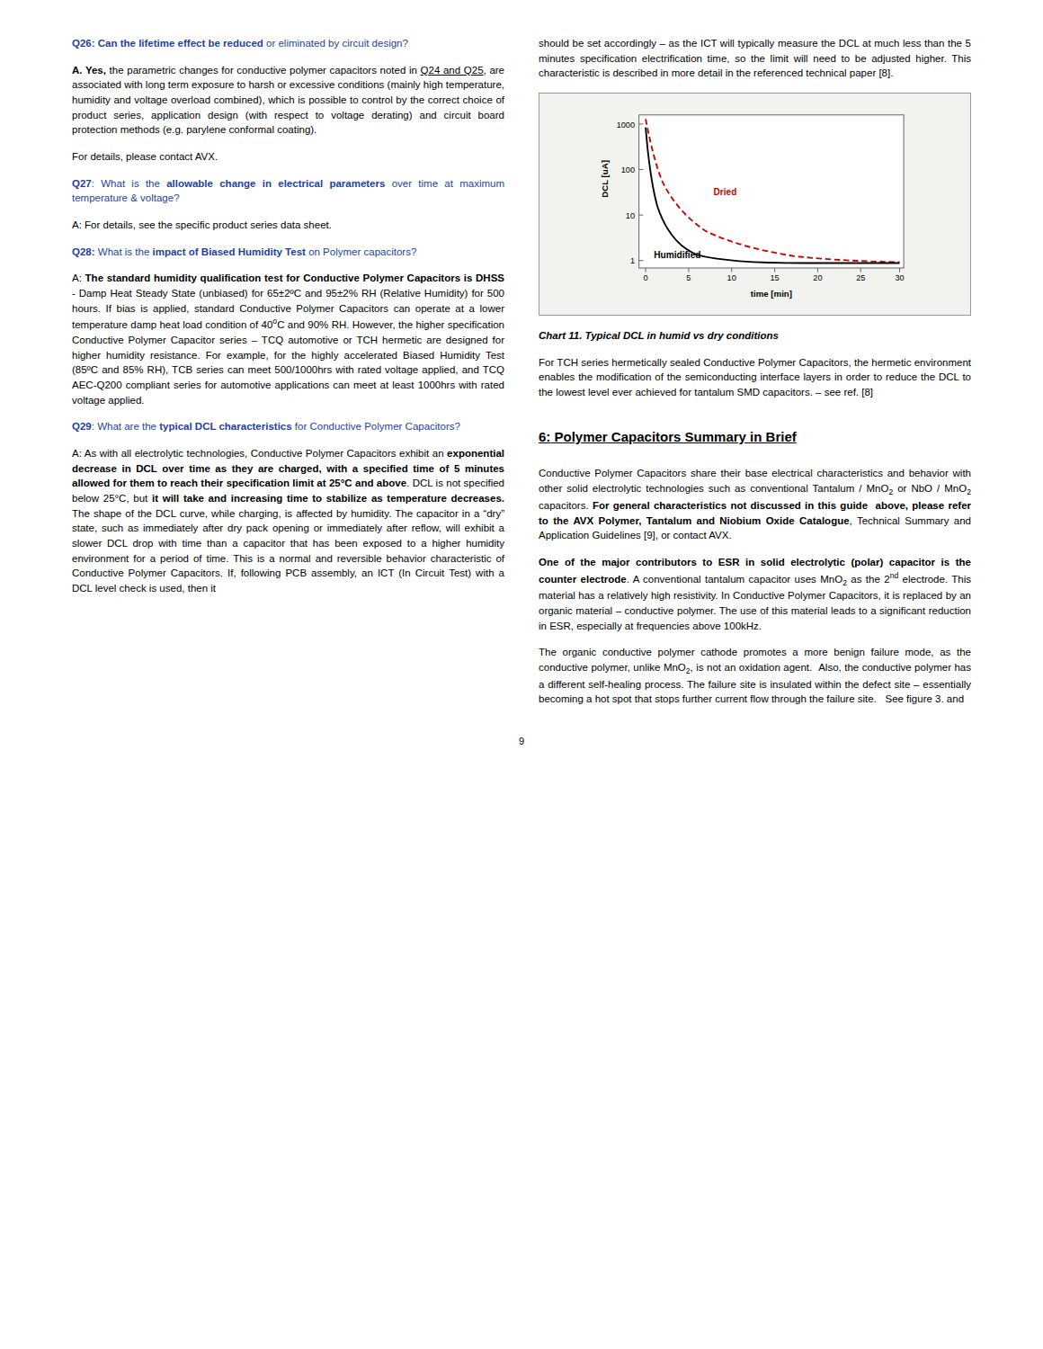Q26: Can the lifetime effect be reduced or eliminated by circuit design?
A. Yes, the parametric changes for conductive polymer capacitors noted in Q24 and Q25, are associated with long term exposure to harsh or excessive conditions (mainly high temperature, humidity and voltage overload combined), which is possible to control by the correct choice of product series, application design (with respect to voltage derating) and circuit board protection methods (e.g. parylene conformal coating).
For details, please contact AVX.
Q27: What is the allowable change in electrical parameters over time at maximum temperature & voltage?
A: For details, see the specific product series data sheet.
Q28: What is the impact of Biased Humidity Test on Polymer capacitors?
A: The standard humidity qualification test for Conductive Polymer Capacitors is DHSS - Damp Heat Steady State (unbiased) for 65±2ºC and 95±2% RH (Relative Humidity) for 500 hours. If bias is applied, standard Conductive Polymer Capacitors can operate at a lower temperature damp heat load condition of 40oC and 90% RH. However, the higher specification Conductive Polymer Capacitor series – TCQ automotive or TCH hermetic are designed for higher humidity resistance. For example, for the highly accelerated Biased Humidity Test (85ºC and 85% RH), TCB series can meet 500/1000hrs with rated voltage applied, and TCQ AEC-Q200 compliant series for automotive applications can meet at least 1000hrs with rated voltage applied.
Q29: What are the typical DCL characteristics for Conductive Polymer Capacitors?
A: As with all electrolytic technologies, Conductive Polymer Capacitors exhibit an exponential decrease in DCL over time as they are charged, with a specified time of 5 minutes allowed for them to reach their specification limit at 25°C and above. DCL is not specified below 25°C, but it will take and increasing time to stabilize as temperature decreases. The shape of the DCL curve, while charging, is affected by humidity. The capacitor in a “dry” state, such as immediately after dry pack opening or immediately after reflow, will exhibit a slower DCL drop with time than a capacitor that has been exposed to a higher humidity environment for a period of time. This is a normal and reversible behavior characteristic of Conductive Polymer Capacitors. If, following PCB assembly, an ICT (In Circuit Test) with a DCL level check is used, then it
should be set accordingly – as the ICT will typically measure the DCL at much less than the 5 minutes specification electrification time, so the limit will need to be adjusted higher. This characteristic is described in more detail in the referenced technical paper [8].
1000 100 10 1 DCL [uA] 0 5 10 15 20 25 30 time [min] Dried Humidified
Chart 11. Typical DCL in humid vs dry conditions
For TCH series hermetically sealed Conductive Polymer Capacitors, the hermetic environment enables the modification of the semiconducting interface layers in order to reduce the DCL to the lowest level ever achieved for tantalum SMD capacitors. – see ref. [8]
6: Polymer Capacitors Summary in Brief
Conductive Polymer Capacitors share their base electrical characteristics and behavior with other solid electrolytic technologies such as conventional Tantalum / MnO2 or NbO / MnO2 capacitors. For general characteristics not discussed in this guide above, please refer to the AVX Polymer, Tantalum and Niobium Oxide Catalogue, Technical Summary and Application Guidelines [9], or contact AVX.
One of the major contributors to ESR in solid electrolytic (polar) capacitor is the counter electrode. A conventional tantalum capacitor uses MnO2 as the 2nd electrode. This material has a relatively high resistivity. In Conductive Polymer Capacitors, it is replaced by an organic material – conductive polymer. The use of this material leads to a significant reduction in ESR, especially at frequencies above 100kHz.
The organic conductive polymer cathode promotes a more benign failure mode, as the conductive polymer, unlike MnO2, is not an oxidation agent. Also, the conductive polymer has a different self-healing process. The failure site is insulated within the defect site – essentially becoming a hot spot that stops further current flow through the failure site. See figure 3. and
9